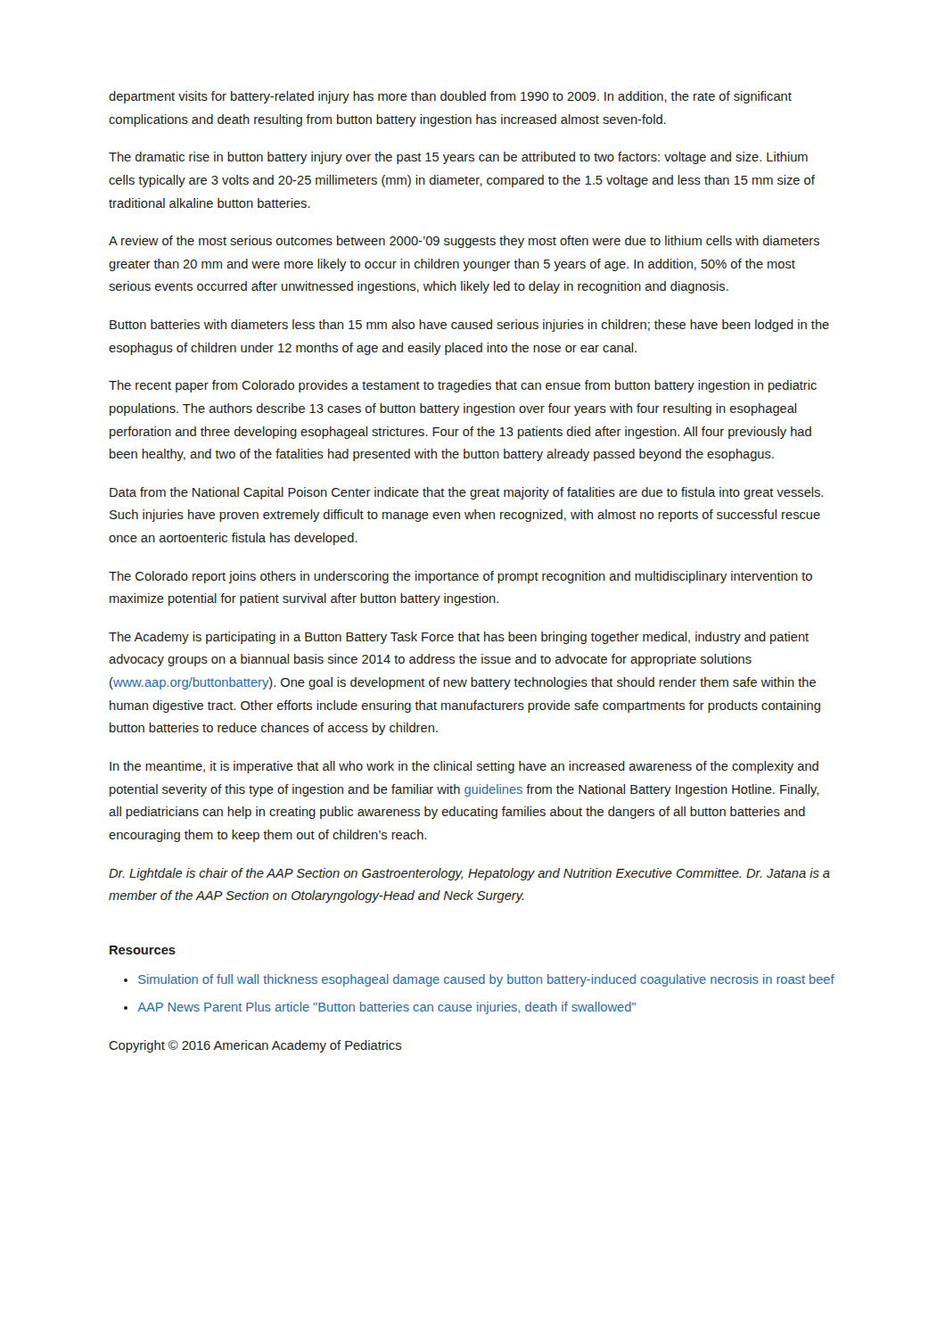department visits for battery-related injury has more than doubled from 1990 to 2009. In addition, the rate of significant complications and death resulting from button battery ingestion has increased almost seven-fold.
The dramatic rise in button battery injury over the past 15 years can be attributed to two factors: voltage and size. Lithium cells typically are 3 volts and 20-25 millimeters (mm) in diameter, compared to the 1.5 voltage and less than 15 mm size of traditional alkaline button batteries.
A review of the most serious outcomes between 2000-’09 suggests they most often were due to lithium cells with diameters greater than 20 mm and were more likely to occur in children younger than 5 years of age. In addition, 50% of the most serious events occurred after unwitnessed ingestions, which likely led to delay in recognition and diagnosis.
Button batteries with diameters less than 15 mm also have caused serious injuries in children; these have been lodged in the esophagus of children under 12 months of age and easily placed into the nose or ear canal.
The recent paper from Colorado provides a testament to tragedies that can ensue from button battery ingestion in pediatric populations. The authors describe 13 cases of button battery ingestion over four years with four resulting in esophageal perforation and three developing esophageal strictures. Four of the 13 patients died after ingestion. All four previously had been healthy, and two of the fatalities had presented with the button battery already passed beyond the esophagus.
Data from the National Capital Poison Center indicate that the great majority of fatalities are due to fistula into great vessels. Such injuries have proven extremely difficult to manage even when recognized, with almost no reports of successful rescue once an aortoenteric fistula has developed.
The Colorado report joins others in underscoring the importance of prompt recognition and multidisciplinary intervention to maximize potential for patient survival after button battery ingestion.
The Academy is participating in a Button Battery Task Force that has been bringing together medical, industry and patient advocacy groups on a biannual basis since 2014 to address the issue and to advocate for appropriate solutions (www.aap.org/buttonbattery). One goal is development of new battery technologies that should render them safe within the human digestive tract. Other efforts include ensuring that manufacturers provide safe compartments for products containing button batteries to reduce chances of access by children.
In the meantime, it is imperative that all who work in the clinical setting have an increased awareness of the complexity and potential severity of this type of ingestion and be familiar with guidelines from the National Battery Ingestion Hotline. Finally, all pediatricians can help in creating public awareness by educating families about the dangers of all button batteries and encouraging them to keep them out of children’s reach.
Dr. Lightdale is chair of the AAP Section on Gastroenterology, Hepatology and Nutrition Executive Committee. Dr. Jatana is a member of the AAP Section on Otolaryngology-Head and Neck Surgery.
Resources
Simulation of full wall thickness esophageal damage caused by button battery-induced coagulative necrosis in roast beef
AAP News Parent Plus article "Button batteries can cause injuries, death if swallowed"
Copyright © 2016 American Academy of Pediatrics